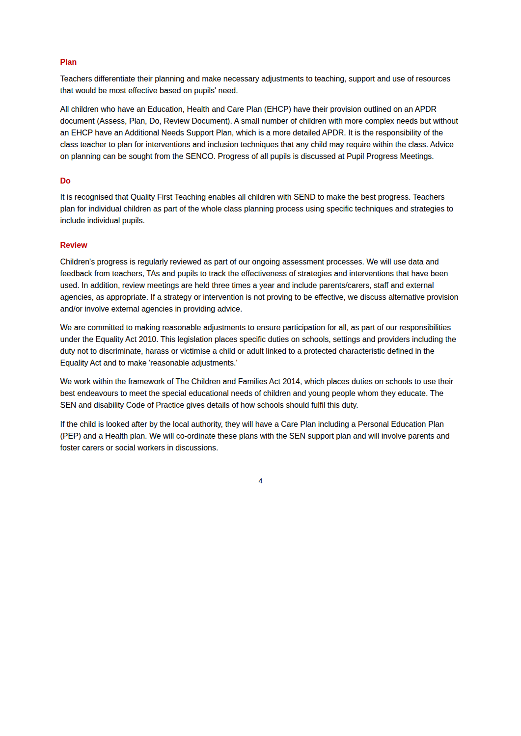Plan
Teachers differentiate their planning and make necessary adjustments to teaching, support and use of resources that would be most effective based on pupils' need.
All children who have an Education, Health and Care Plan (EHCP) have their provision outlined on an APDR document (Assess, Plan, Do, Review Document). A small number of children with more complex needs but without an EHCP have an Additional Needs Support Plan, which is a more detailed APDR. It is the responsibility of the class teacher to plan for interventions and inclusion techniques that any child may require within the class. Advice on planning can be sought from the SENCO. Progress of all pupils is discussed at Pupil Progress Meetings.
Do
It is recognised that Quality First Teaching enables all children with SEND to make the best progress. Teachers plan for individual children as part of the whole class planning process using specific techniques and strategies to include individual pupils.
Review
Children's progress is regularly reviewed as part of our ongoing assessment processes. We will use data and feedback from teachers, TAs and pupils to track the effectiveness of strategies and interventions that have been used. In addition, review meetings are held three times a year and include parents/carers, staff and external agencies, as appropriate. If a strategy or intervention is not proving to be effective, we discuss alternative provision and/or involve external agencies in providing advice.
We are committed to making reasonable adjustments to ensure participation for all, as part of our responsibilities under the Equality Act 2010. This legislation places specific duties on schools, settings and providers including the duty not to discriminate, harass or victimise a child or adult linked to a protected characteristic defined in the Equality Act and to make 'reasonable adjustments.'
We work within the framework of The Children and Families Act 2014, which places duties on schools to use their best endeavours to meet the special educational needs of children and young people whom they educate. The SEN and disability Code of Practice gives details of how schools should fulfil this duty.
If the child is looked after by the local authority, they will have a Care Plan including a Personal Education Plan (PEP) and a Health plan. We will co-ordinate these plans with the SEN support plan and will involve parents and foster carers or social workers in discussions.
4